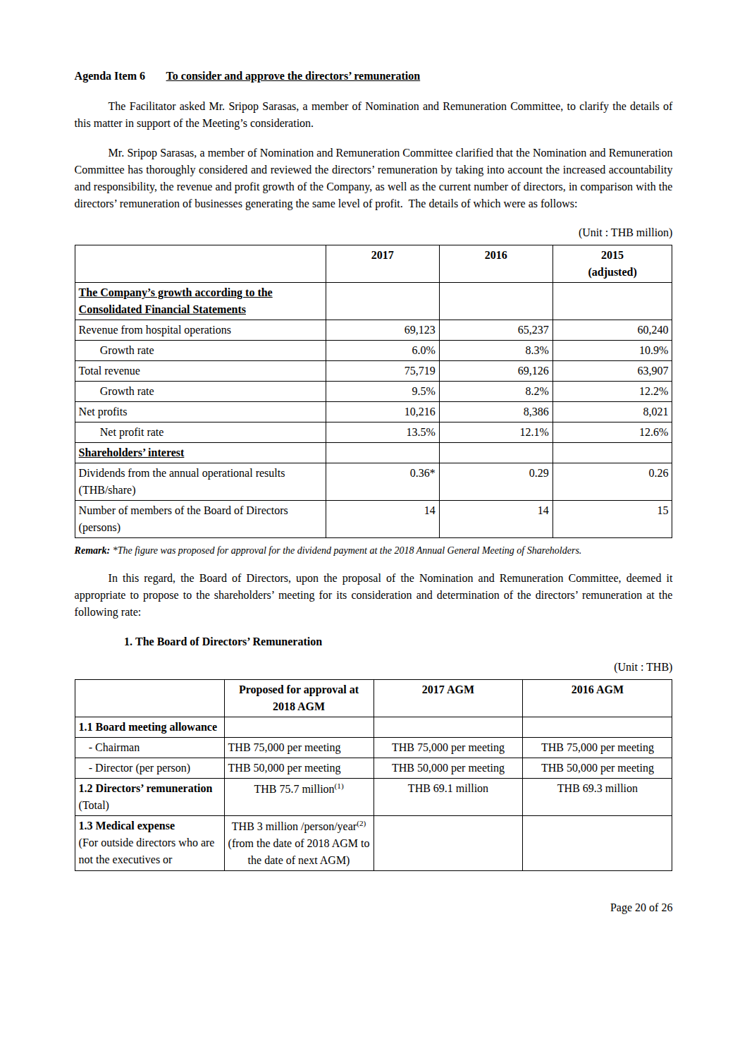Agenda Item 6 To consider and approve the directors’ remuneration
The Facilitator asked Mr. Sripop Sarasas, a member of Nomination and Remuneration Committee, to clarify the details of this matter in support of the Meeting’s consideration.
Mr. Sripop Sarasas, a member of Nomination and Remuneration Committee clarified that the Nomination and Remuneration Committee has thoroughly considered and reviewed the directors’ remuneration by taking into account the increased accountability and responsibility, the revenue and profit growth of the Company, as well as the current number of directors, in comparison with the directors’ remuneration of businesses generating the same level of profit. The details of which were as follows:
(Unit : THB million)
| | 2017 | 2016 | 2015 (adjusted) |
| --- | --- | --- | --- |
| The Company’s growth according to the Consolidated Financial Statements | | | |
| Revenue from hospital operations | 69,123 | 65,237 | 60,240 |
| Growth rate | 6.0% | 8.3% | 10.9% |
| Total revenue | 75,719 | 69,126 | 63,907 |
| Growth rate | 9.5% | 8.2% | 12.2% |
| Net profits | 10,216 | 8,386 | 8,021 |
| Net profit rate | 13.5% | 12.1% | 12.6% |
| Shareholders’ interest | | | |
| Dividends from the annual operational results (THB/share) | 0.36* | 0.29 | 0.26 |
| Number of members of the Board of Directors (persons) | 14 | 14 | 15 |
Remark: *The figure was proposed for approval for the dividend payment at the 2018 Annual General Meeting of Shareholders.
In this regard, the Board of Directors, upon the proposal of the Nomination and Remuneration Committee, deemed it appropriate to propose to the shareholders’ meeting for its consideration and determination of the directors’ remuneration at the following rate:
The Board of Directors’ Remuneration
(Unit : THB)
| | Proposed for approval at 2018 AGM | 2017 AGM | 2016 AGM |
| --- | --- | --- | --- |
| 1.1 Board meeting allowance | | | |
| - Chairman | THB 75,000 per meeting | THB 75,000 per meeting | THB 75,000 per meeting |
| - Director (per person) | THB 50,000 per meeting | THB 50,000 per meeting | THB 50,000 per meeting |
| 1.2 Directors’ remuneration (Total) | THB 75.7 million (1) | THB 69.1 million | THB 69.3 million |
| 1.3 Medical expense (For outside directors who are not the executives or | THB 3 million /person/year (2) (from the date of 2018 AGM to the date of next AGM) | | |
Page 20 of 26